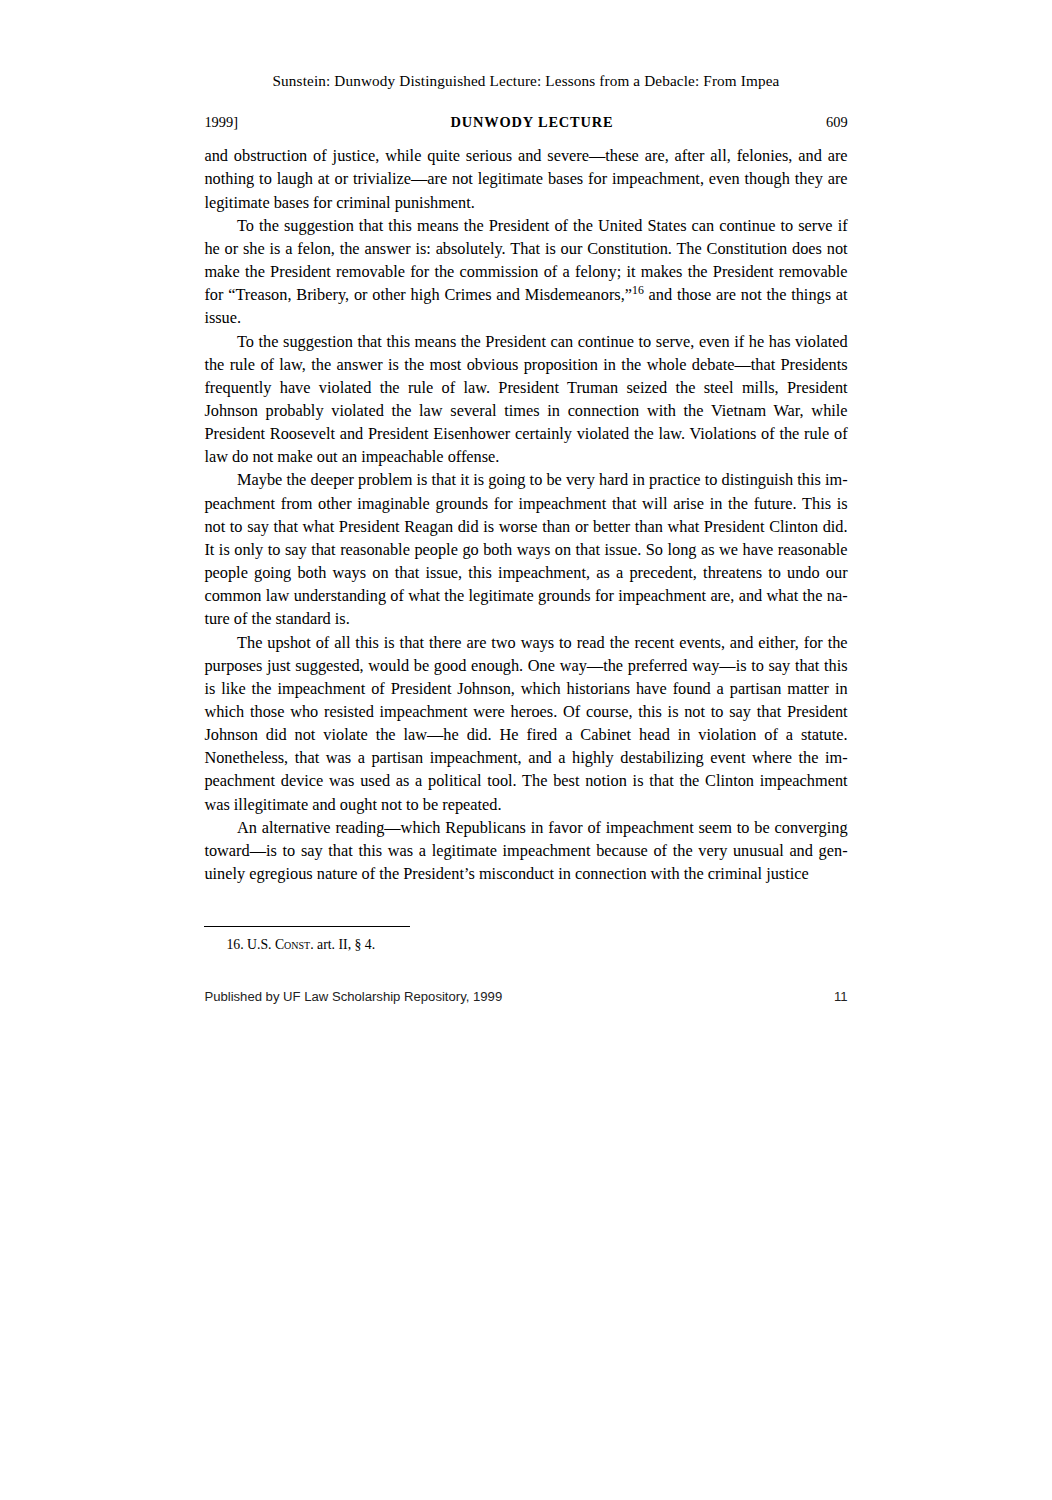Sunstein: Dunwody Distinguished Lecture: Lessons from a Debacle: From Impea
1999] DUNWODY LECTURE 609
and obstruction of justice, while quite serious and severe—these are, after all, felonies, and are nothing to laugh at or trivialize—are not legitimate bases for impeachment, even though they are legitimate bases for criminal punishment.
To the suggestion that this means the President of the United States can continue to serve if he or she is a felon, the answer is: absolutely. That is our Constitution. The Constitution does not make the President removable for the commission of a felony; it makes the President removable for “Treason, Bribery, or other high Crimes and Misdemeanors,”16 and those are not the things at issue.
To the suggestion that this means the President can continue to serve, even if he has violated the rule of law, the answer is the most obvious proposition in the whole debate—that Presidents frequently have violated the rule of law. President Truman seized the steel mills, President Johnson probably violated the law several times in connection with the Vietnam War, while President Roosevelt and President Eisenhower certainly violated the law. Violations of the rule of law do not make out an impeachable offense.
Maybe the deeper problem is that it is going to be very hard in practice to distinguish this impeachment from other imaginable grounds for impeachment that will arise in the future. This is not to say that what President Reagan did is worse than or better than what President Clinton did. It is only to say that reasonable people go both ways on that issue. So long as we have reasonable people going both ways on that issue, this impeachment, as a precedent, threatens to undo our common law understanding of what the legitimate grounds for impeachment are, and what the nature of the standard is.
The upshot of all this is that there are two ways to read the recent events, and either, for the purposes just suggested, would be good enough. One way—the preferred way—is to say that this is like the impeachment of President Johnson, which historians have found a partisan matter in which those who resisted impeachment were heroes. Of course, this is not to say that President Johnson did not violate the law—he did. He fired a Cabinet head in violation of a statute. Nonetheless, that was a partisan impeachment, and a highly destabilizing event where the impeachment device was used as a political tool. The best notion is that the Clinton impeachment was illegitimate and ought not to be repeated.
An alternative reading—which Republicans in favor of impeachment seem to be converging toward—is to say that this was a legitimate impeachment because of the very unusual and genuinely egregious nature of the President’s misconduct in connection with the criminal justice
16. U.S. Const. art. II, § 4.
Published by UF Law Scholarship Repository, 1999 11